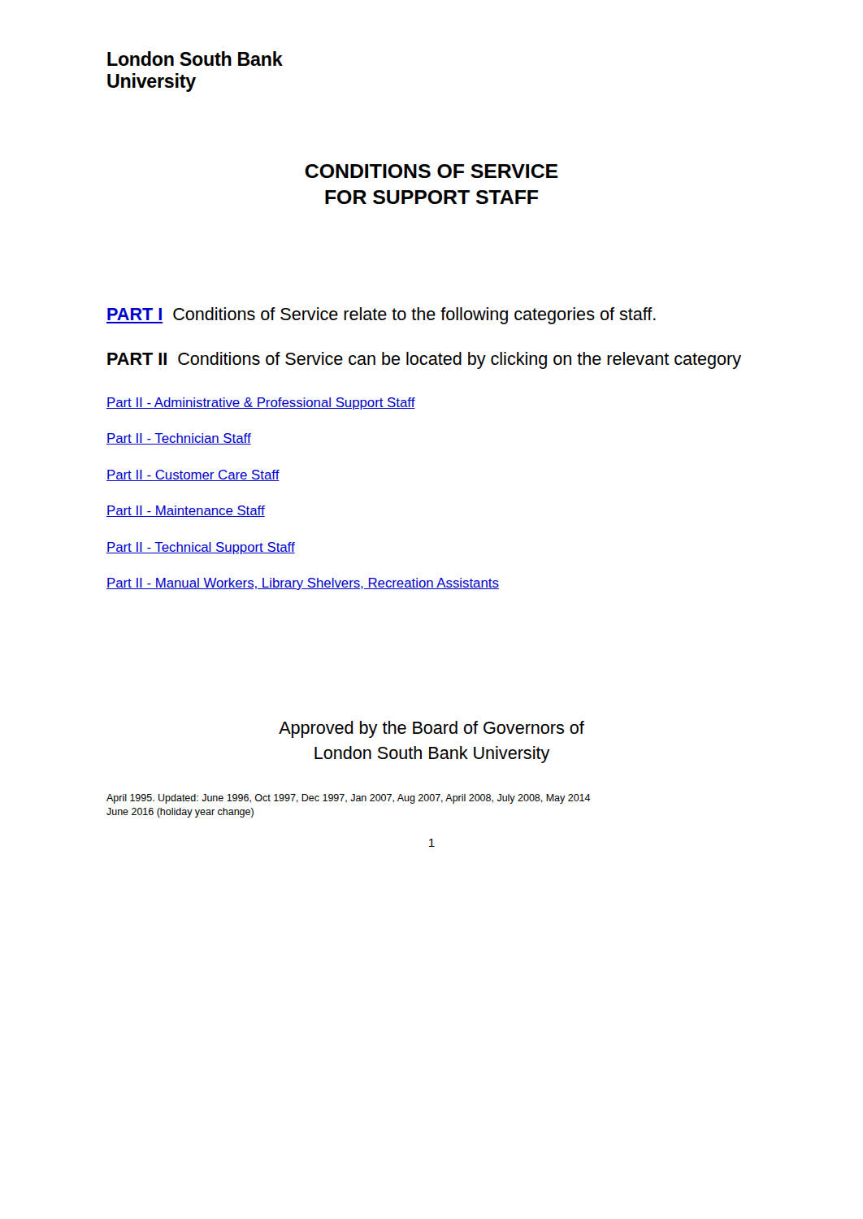London South Bank
University
CONDITIONS OF SERVICE
FOR SUPPORT STAFF
PART I Conditions of Service relate to the following categories of staff.
PART II Conditions of Service can be located by clicking on the relevant category
Part II - Administrative & Professional Support Staff
Part II - Technician Staff
Part II - Customer Care Staff
Part II - Maintenance Staff
Part II - Technical Support Staff
Part II - Manual Workers, Library Shelvers, Recreation Assistants
Approved by the Board of Governors of
London South Bank University
April 1995. Updated: June 1996, Oct 1997, Dec 1997, Jan 2007, Aug 2007, April 2008, July 2008, May 2014
June 2016 (holiday year change)
1